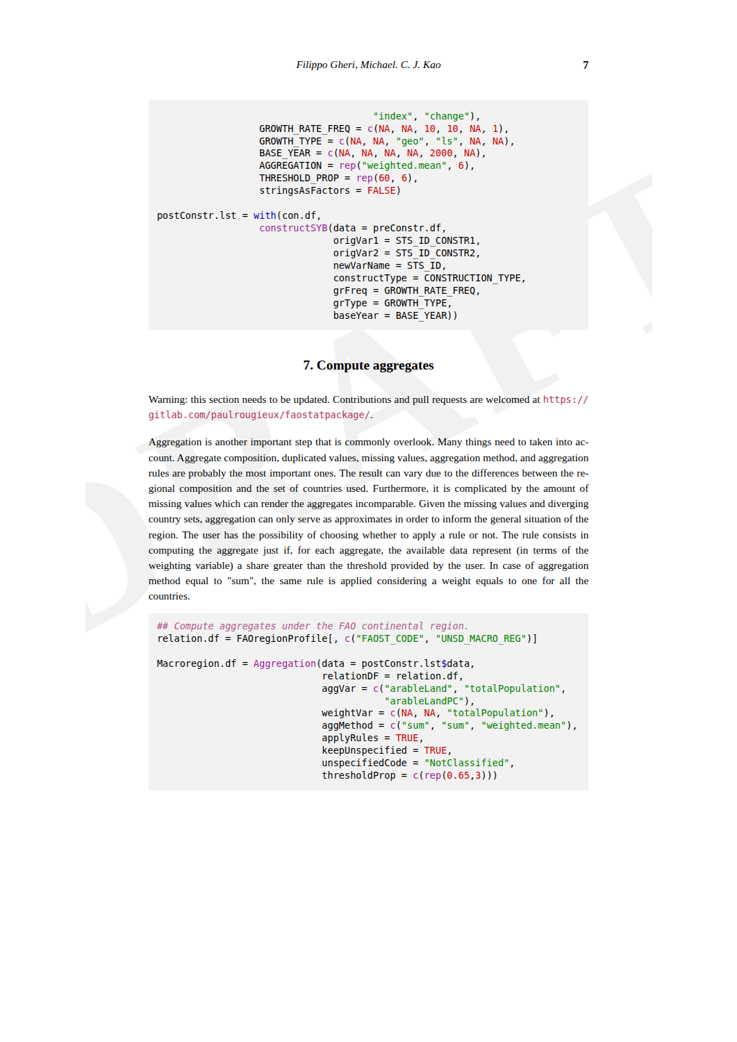DRAFT
Filippo Gheri, Michael. C. J. Kao 7
                                      "index", "change"),
                  GROWTH_RATE_FREQ = c(NA, NA, 10, 10, NA, 1),
                  GROWTH_TYPE = c(NA, NA, "geo", "ls", NA, NA),
                  BASE_YEAR = c(NA, NA, NA, NA, 2000, NA),
                  AGGREGATION = rep("weighted.mean", 6),
                  THRESHOLD_PROP = rep(60, 6),
                  stringsAsFactors = FALSE)

postConstr.lst = with(con.df,
                  constructSYB(data = preConstr.df,
                               origVar1 = STS_ID_CONSTR1,
                               origVar2 = STS_ID_CONSTR2,
                               newVarName = STS_ID,
                               constructType = CONSTRUCTION_TYPE,
                               grFreq = GROWTH_RATE_FREQ,
                               grType = GROWTH_TYPE,
                               baseYear = BASE_YEAR))
7. Compute aggregates
Warning: this section needs to be updated. Contributions and pull requests are welcomed at https://gitlab.com/paulrougieux/faostatpackage/.
Aggregation is another important step that is commonly overlook. Many things need to taken into account. Aggregate composition, duplicated values, missing values, aggregation method, and aggregation rules are probably the most important ones. The result can vary due to the differences between the regional composition and the set of countries used. Furthermore, it is complicated by the amount of missing values which can render the aggregates incomparable. Given the missing values and diverging country sets, aggregation can only serve as approximates in order to inform the general situation of the region. The user has the possibility of choosing whether to apply a rule or not. The rule consists in computing the aggregate just if, for each aggregate, the available data represent (in terms of the weighting variable) a share greater than the threshold provided by the user. In case of aggregation method equal to "sum", the same rule is applied considering a weight equals to one for all the countries.
## Compute aggregates under the FAO continental region.
relation.df = FAOregionProfile[, c("FAOST_CODE", "UNSD_MACRO_REG")]

Macroregion.df = Aggregation(data = postConstr.lst$data,
                             relationDF = relation.df,
                             aggVar = c("arableLand", "totalPopulation",
                                        "arableLandPC"),
                             weightVar = c(NA, NA, "totalPopulation"),
                             aggMethod = c("sum", "sum", "weighted.mean"),
                             applyRules = TRUE,
                             keepUnspecified = TRUE,
                             unspecifiedCode = "NotClassified",
                             thresholdProp = c(rep(0.65,3)))